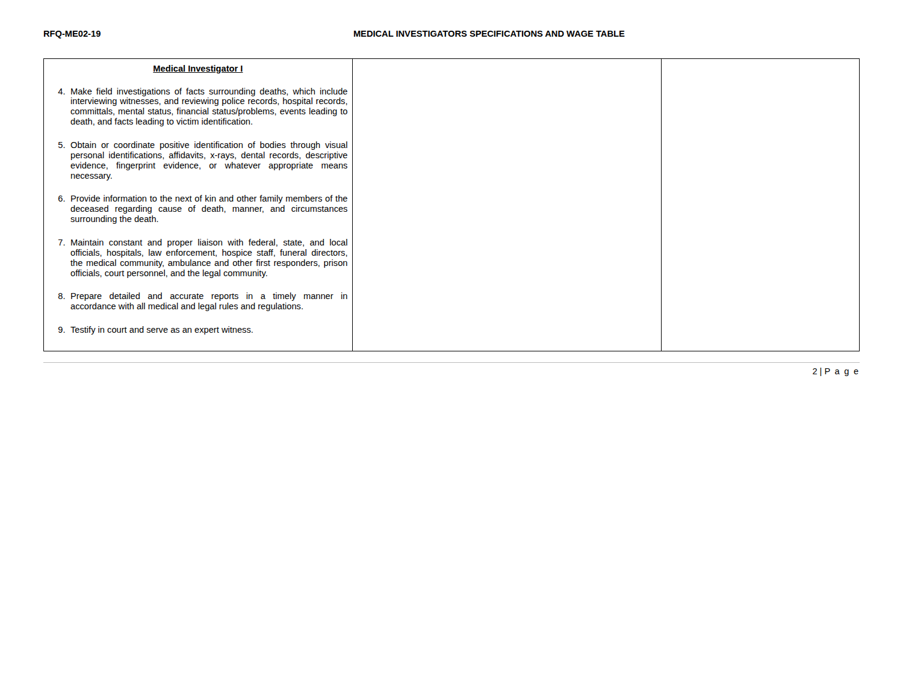RFQ-ME02-19 MEDICAL INVESTIGATORS SPECIFICATIONS AND WAGE TABLE
| Medical Investigator I Make field investigations of facts surrounding deaths, which include interviewing witnesses, and reviewing police records, hospital records, committals, mental status, financial status/problems, events leading to death, and facts leading to victim identification. Obtain or coordinate positive identification of bodies through visual personal identifications, affidavits, x-rays, dental records, descriptive evidence, fingerprint evidence, or whatever appropriate means necessary. Provide information to the next of kin and other family members of the deceased regarding cause of death, manner, and circumstances surrounding the death. Maintain constant and proper liaison with federal, state, and local officials, hospitals, law enforcement, hospice staff, funeral directors, the medical community, ambulance and other first responders, prison officials, court personnel, and the legal community. Prepare detailed and accurate reports in a timely manner in accordance with all medical and legal rules and regulations. Testify in court and serve as an expert witness. | | |
2 | P a g e